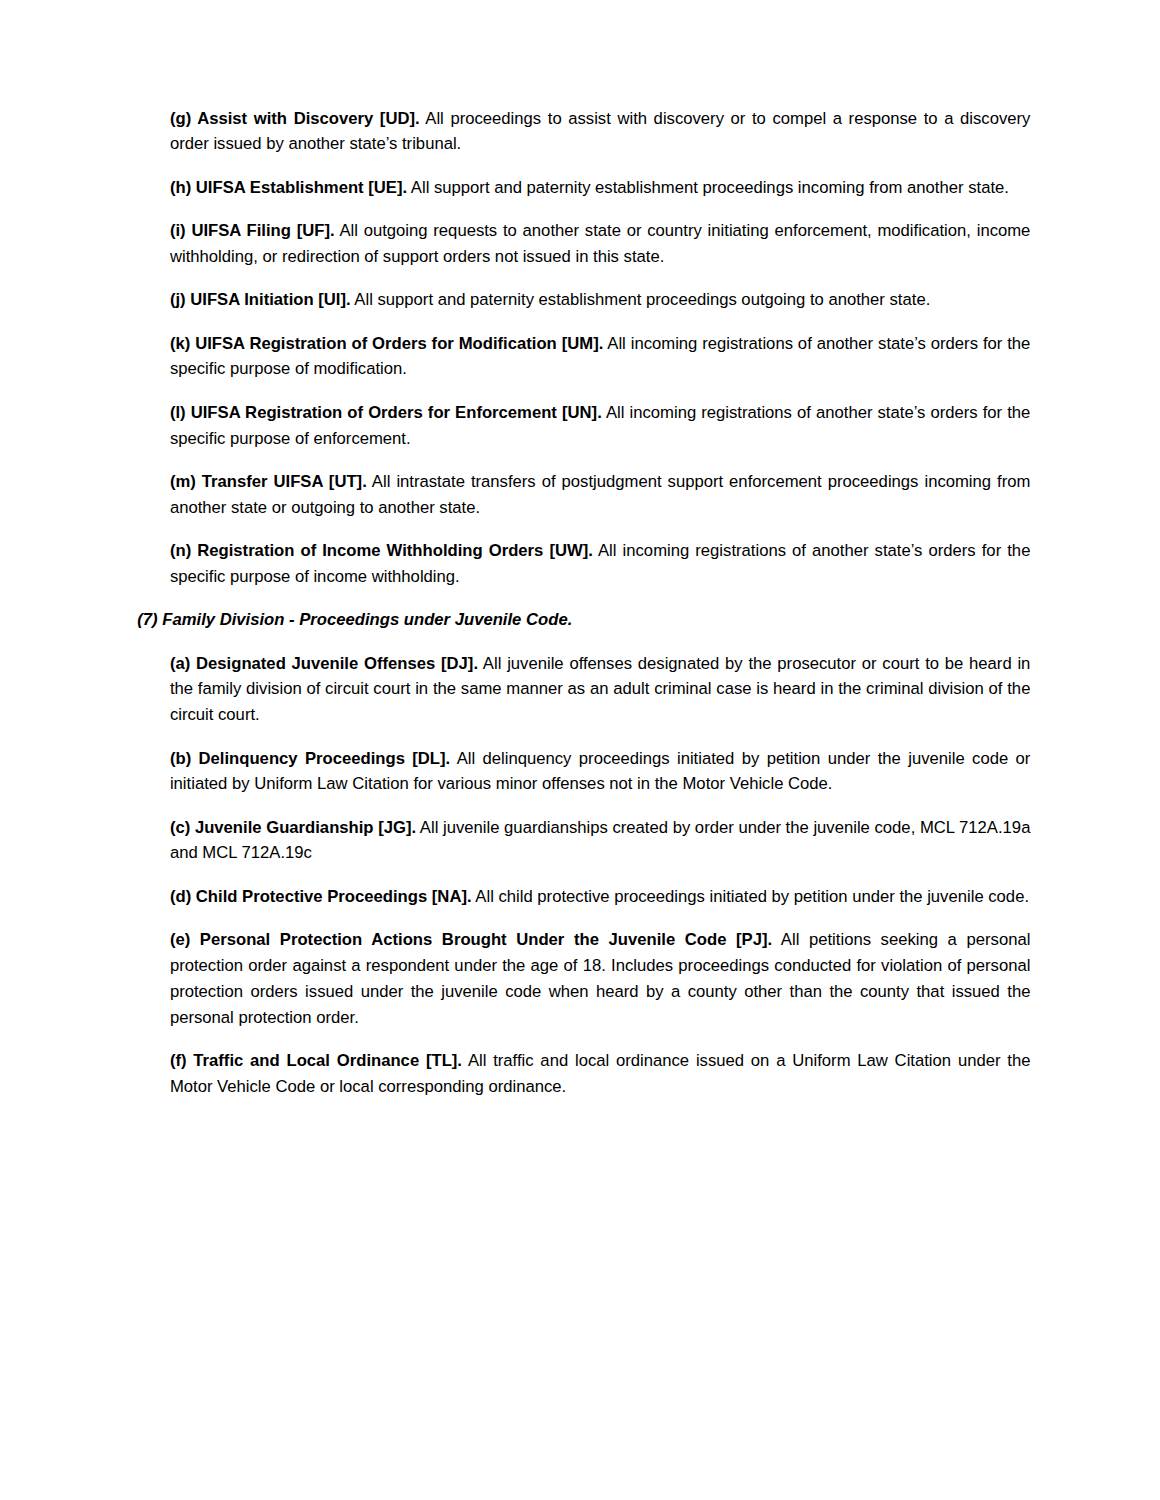(g) Assist with Discovery [UD]. All proceedings to assist with discovery or to compel a response to a discovery order issued by another state’s tribunal.
(h) UIFSA Establishment [UE]. All support and paternity establishment proceedings incoming from another state.
(i) UIFSA Filing [UF]. All outgoing requests to another state or country initiating enforcement, modification, income withholding, or redirection of support orders not issued in this state.
(j) UIFSA Initiation [UI]. All support and paternity establishment proceedings outgoing to another state.
(k) UIFSA Registration of Orders for Modification [UM]. All incoming registrations of another state’s orders for the specific purpose of modification.
(l) UIFSA Registration of Orders for Enforcement [UN]. All incoming registrations of another state’s orders for the specific purpose of enforcement.
(m) Transfer UIFSA [UT]. All intrastate transfers of postjudgment support enforcement proceedings incoming from another state or outgoing to another state.
(n) Registration of Income Withholding Orders [UW]. All incoming registrations of another state’s orders for the specific purpose of income withholding.
(7) Family Division - Proceedings under Juvenile Code.
(a) Designated Juvenile Offenses [DJ]. All juvenile offenses designated by the prosecutor or court to be heard in the family division of circuit court in the same manner as an adult criminal case is heard in the criminal division of the circuit court.
(b) Delinquency Proceedings [DL]. All delinquency proceedings initiated by petition under the juvenile code or initiated by Uniform Law Citation for various minor offenses not in the Motor Vehicle Code.
(c) Juvenile Guardianship [JG]. All juvenile guardianships created by order under the juvenile code, MCL 712A.19a and MCL 712A.19c
(d) Child Protective Proceedings [NA]. All child protective proceedings initiated by petition under the juvenile code.
(e) Personal Protection Actions Brought Under the Juvenile Code [PJ]. All petitions seeking a personal protection order against a respondent under the age of 18. Includes proceedings conducted for violation of personal protection orders issued under the juvenile code when heard by a county other than the county that issued the personal protection order.
(f) Traffic and Local Ordinance [TL]. All traffic and local ordinance issued on a Uniform Law Citation under the Motor Vehicle Code or local corresponding ordinance.